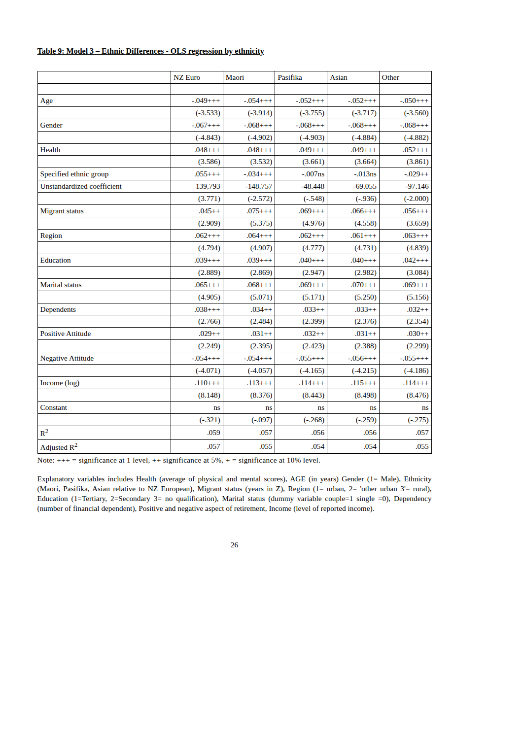Table 9: Model 3 – Ethnic Differences - OLS regression by ethnicity
| | NZ Euro | Maori | Pasifika | Asian | Other |
| --- | --- | --- | --- | --- | --- |
| Age | -.049+++ | -.054+++ | -.052+++ | -.052+++ | -.050+++ |
| | (-3.533) | (-3.914) | (-3.755) | (-3.717) | (-3.560) |
| Gender | -.067+++ | -.068+++ | -.068+++ | -.068+++ | -.068+++ |
| | (-4.843) | (-4.902) | (-4.903) | (-4.884) | (-4.882) |
| Health | .048+++ | .048+++ | .049+++ | .049+++ | .052+++ |
| | (3.586) | (3.532) | (3.661) | (3.664) | (3.861) |
| Specified ethnic group | .055+++ | -.034+++ | -.007ns | -.013ns | -.029++ |
| Unstandardized coefficient | 139,793 | -148.757 | -48.448 | -69.055 | -97.146 |
| | (3.771) | (-2.572) | (-.548) | (-.936) | (-2.000) |
| Migrant status | .045++ | .075+++ | .069+++ | .066+++ | .056+++ |
| | (2.909) | (5.375) | (4.976) | (4.558) | (3.659) |
| Region | .062+++ | .064+++ | .062+++ | .061+++ | .063+++ |
| | (4.794) | (4.907) | (4.777) | (4.731) | (4.839) |
| Education | .039+++ | .039+++ | .040+++ | .040+++ | .042+++ |
| | (2.889) | (2.869) | (2.947) | (2.982) | (3.084) |
| Marital status | .065+++ | .068+++ | .069+++ | .070+++ | .069+++ |
| | (4.905) | (5.071) | (5.171) | (5.250) | (5.156) |
| Dependents | .038+++ | .034++ | .033++ | .033++ | .032++ |
| | (2.766) | (2.484) | (2.399) | (2.376) | (2.354) |
| Positive Attitude | .029++ | .031++ | .032++ | .031++ | .030++ |
| | (2.249) | (2.395) | (2.423) | (2.388) | (2.299) |
| Negative Attitude | -.054+++ | -.054+++ | -.055+++ | -.056+++ | -.055+++ |
| | (-4.071) | (-4.057) | (-4.165) | (-4.215) | (-4.186) |
| Income (log) | .110+++ | .113+++ | .114+++ | .115+++ | .114+++ |
| | (8.148) | (8.376) | (8.443) | (8.498) | (8.476) |
| Constant | ns | ns | ns | ns | ns |
| | (-.321) | (-.097) | (-.268) | (-.259) | (-.275) |
| R 2 | .059 | .057 | .056 | .056 | .057 |
| Adjusted R 2 | .057 | .055 | .054 | .054 | .055 |
Note: +++ = significance at 1 level, ++ significance at 5%, + = significance at 10% level.
Explanatory variables includes Health (average of physical and mental scores), AGE (in years) Gender (1= Male), Ethnicity (Maori, Pasifika, Asian relative to NZ European), Migrant status (years in Z), Region (1= urban, 2= 'other urban 3'= rural), Education (1=Tertiary, 2=Secondary 3= no qualification), Marital status (dummy variable couple=1 single =0), Dependency (number of financial dependent), Positive and negative aspect of retirement, Income (level of reported income).
26